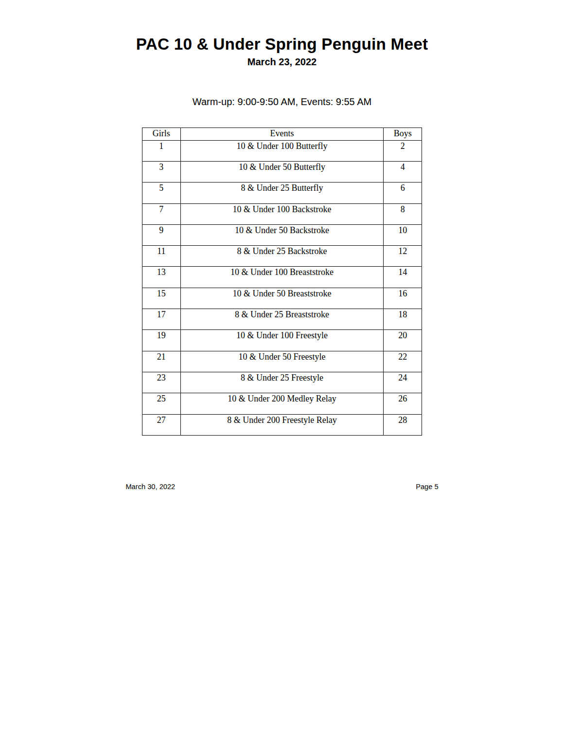PAC 10 & Under Spring Penguin Meet
March 23, 2022
Warm-up: 9:00-9:50 AM, Events: 9:55 AM
| Girls | Events | Boys |
| --- | --- | --- |
| 1 | 10 & Under 100 Butterfly | 2 |
| 3 | 10 & Under 50 Butterfly | 4 |
| 5 | 8 & Under 25 Butterfly | 6 |
| 7 | 10 & Under 100 Backstroke | 8 |
| 9 | 10 & Under 50 Backstroke | 10 |
| 11 | 8 & Under 25 Backstroke | 12 |
| 13 | 10 & Under 100 Breaststroke | 14 |
| 15 | 10 & Under 50 Breaststroke | 16 |
| 17 | 8 & Under 25 Breaststroke | 18 |
| 19 | 10 & Under 100 Freestyle | 20 |
| 21 | 10 & Under 50 Freestyle | 22 |
| 23 | 8 & Under 25 Freestyle | 24 |
| 25 | 10 & Under 200 Medley Relay | 26 |
| 27 | 8 & Under 200 Freestyle Relay | 28 |
March 30, 2022 Page 5